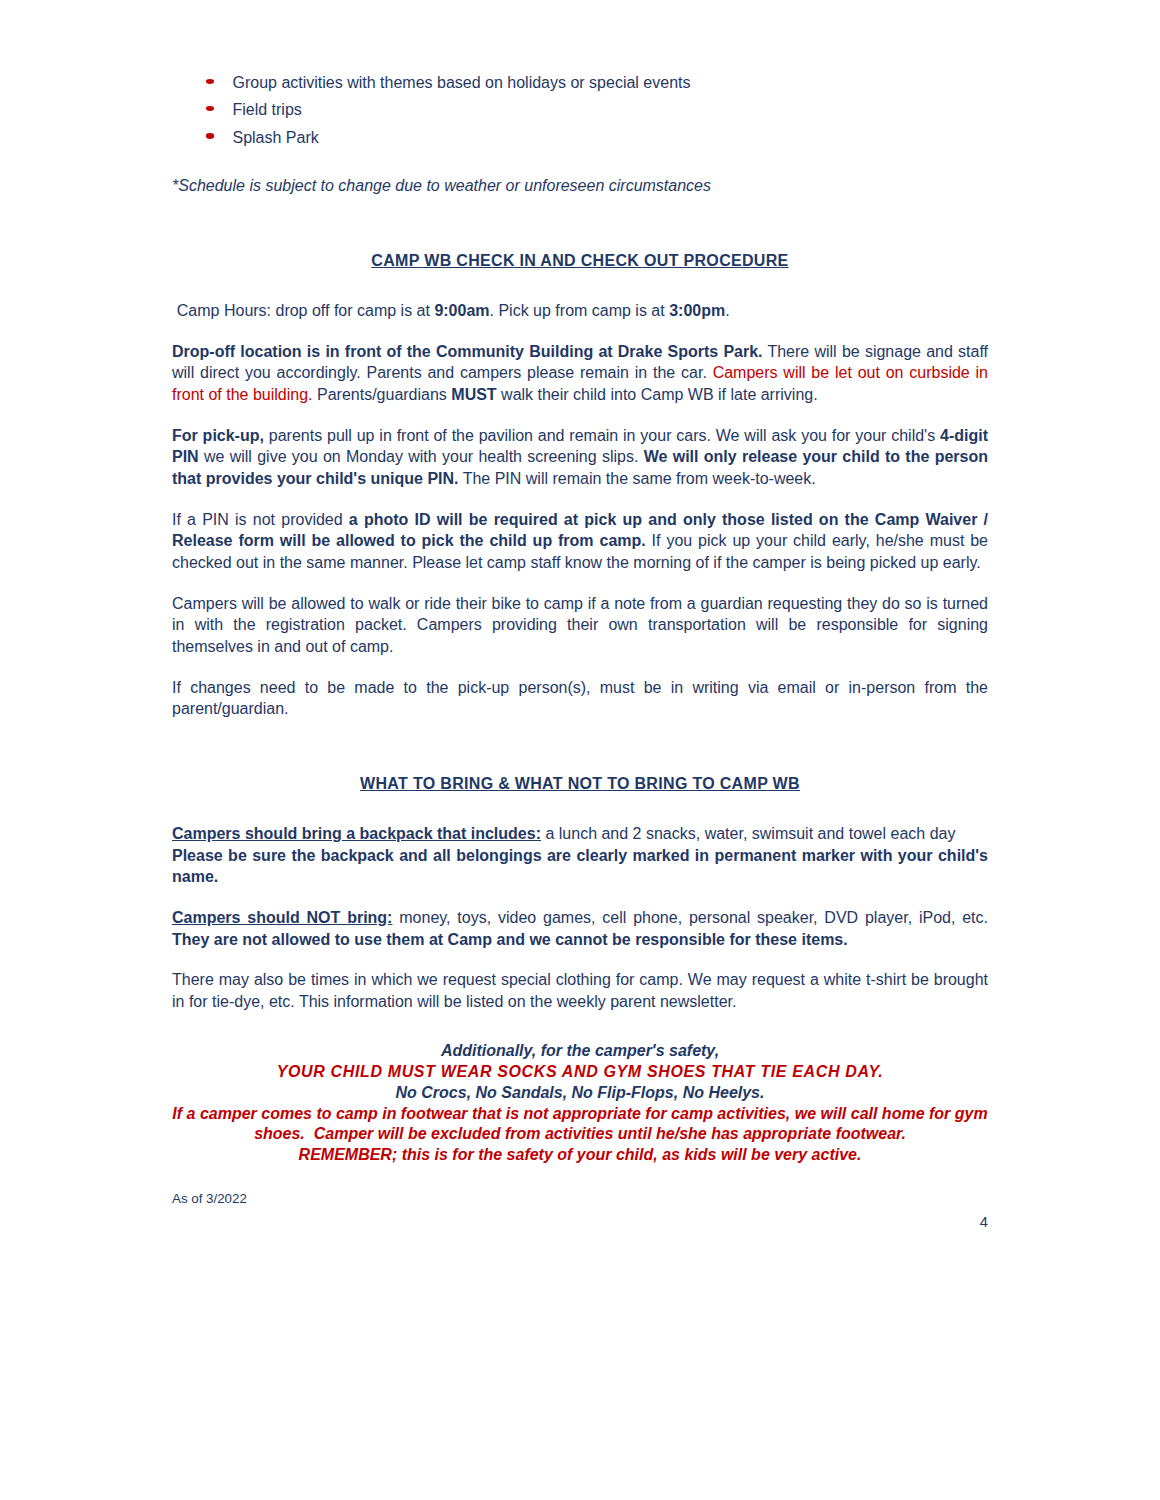Group activities with themes based on holidays or special events
Field trips
Splash Park
*Schedule is subject to change due to weather or unforeseen circumstances
CAMP WB CHECK IN AND CHECK OUT PROCEDURE
Camp Hours: drop off for camp is at 9:00am. Pick up from camp is at 3:00pm.
Drop-off location is in front of the Community Building at Drake Sports Park. There will be signage and staff will direct you accordingly. Parents and campers please remain in the car. Campers will be let out on curbside in front of the building. Parents/guardians MUST walk their child into Camp WB if late arriving.
For pick-up, parents pull up in front of the pavilion and remain in your cars. We will ask you for your child's 4-digit PIN we will give you on Monday with your health screening slips. We will only release your child to the person that provides your child's unique PIN. The PIN will remain the same from week-to-week.
If a PIN is not provided a photo ID will be required at pick up and only those listed on the Camp Waiver / Release form will be allowed to pick the child up from camp. If you pick up your child early, he/she must be checked out in the same manner. Please let camp staff know the morning of if the camper is being picked up early.
Campers will be allowed to walk or ride their bike to camp if a note from a guardian requesting they do so is turned in with the registration packet. Campers providing their own transportation will be responsible for signing themselves in and out of camp.
If changes need to be made to the pick-up person(s), must be in writing via email or in-person from the parent/guardian.
WHAT TO BRING & WHAT NOT TO BRING TO CAMP WB
Campers should bring a backpack that includes: a lunch and 2 snacks, water, swimsuit and towel each day
Please be sure the backpack and all belongings are clearly marked in permanent marker with your child's name.
Campers should NOT bring: money, toys, video games, cell phone, personal speaker, DVD player, iPod, etc. They are not allowed to use them at Camp and we cannot be responsible for these items.
There may also be times in which we request special clothing for camp. We may request a white t-shirt be brought in for tie-dye, etc. This information will be listed on the weekly parent newsletter.
Additionally, for the camper's safety,
YOUR CHILD MUST WEAR SOCKS AND GYM SHOES THAT TIE EACH DAY.
No Crocs, No Sandals, No Flip-Flops, No Heelys.
If a camper comes to camp in footwear that is not appropriate for camp activities, we will call home for gym shoes. Camper will be excluded from activities until he/she has appropriate footwear.
REMEMBER; this is for the safety of your child, as kids will be very active.
As of 3/2022
4